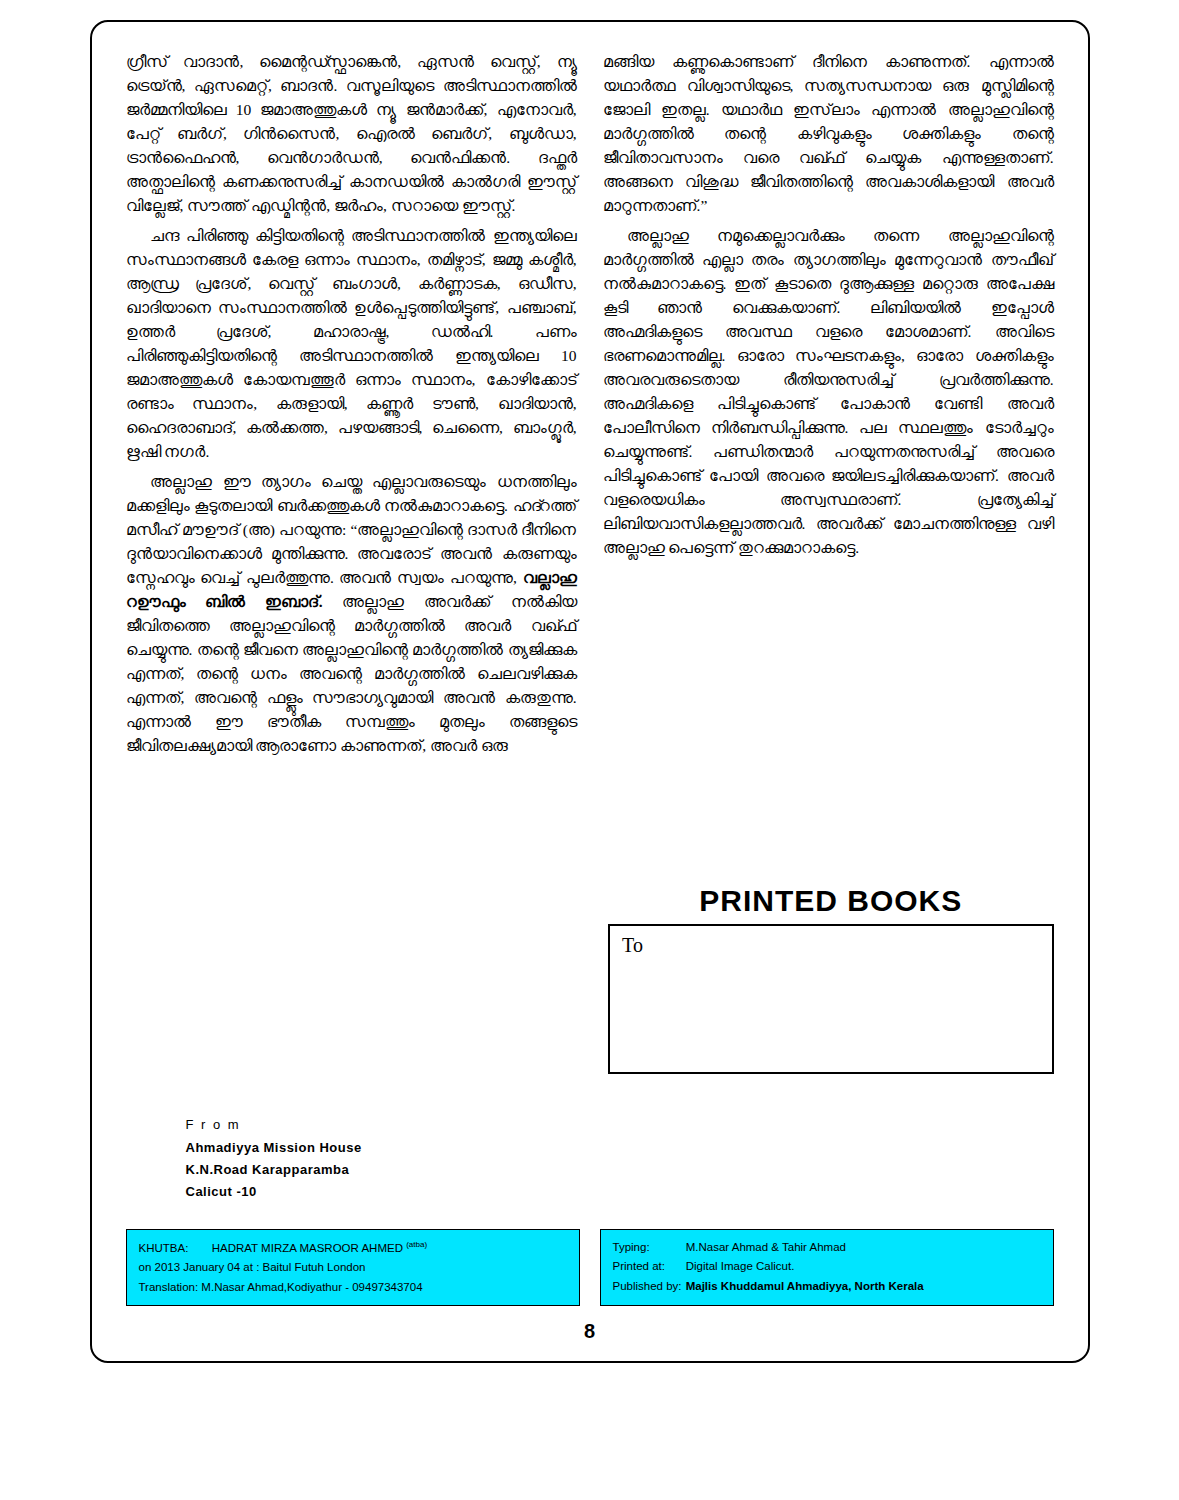ഗ്രീസ് വാദാൻ, മൈന്റഡ്സ്ഫാങ്കെൻ, ഏസൻ വെസ്റ്റ്, ന്യൂ ട്രെയ്ൻ, ഏസമെറ്റ്, ബാദൻ. വസൂലിയുടെ അടിസ്ഥാനത്തിൽ ജർമ്മനിയിലെ 10 ജമാഅത്തുകൾ ന്യൂ ജൻമാർക്ക്, എനോവർ, പേറ്റ് ബർഗ്, ഗിൻസൈൻ, ഐരൽ ബെർഗ്, ബുള്‍ഡാ, ട്രാൻഫൈഹൻ, വെൻഗാർഡൻ, വെൻഫിക്കൻ. ദഫ്തർ അത്ഫാലിന്റെ കണക്കനുസരിച്ച് കാനഡയിൽ കാൽഗരി ഈസ്റ്റ് വില്ലേജ്, സൗത്ത് എഡ്മിന്റൻ, ജർഹം, സറായെ ഈസ്റ്റ്.
ചന്ദ പിരിഞ്ഞു കിട്ടിയതിന്റെ അടിസ്ഥാനത്തിൽ ഇന്ത്യയിലെ സംസ്ഥാനങ്ങൾ കേരള ഒന്നാം സ്ഥാനം, തമിഴ്നാട്, ജമ്മു കശ്മീർ, ആന്ധ്ര പ്രദേശ്, വെസ്റ്റ് ബംഗാൾ, കർണ്ണാടക, ഒഡീസ, ഖാദിയാനെ സംസ്ഥാനത്തിൽ ഉൾപ്പെടുത്തിയിട്ടുണ്ട്, പഞ്ചാബ്, ഉത്തർ പ്രദേശ്, മഹാരാഷ്ട്ര, ഡൽഹി. പണം പിരിഞ്ഞുകിട്ടിയതിന്റെ അടിസ്ഥാനത്തിൽ ഇന്ത്യയിലെ 10 ജമാഅത്തുകൾ കോയമ്പത്തൂർ ഒന്നാം സ്ഥാനം, കോഴിക്കോട് രണ്ടാം സ്ഥാനം, കരുളായി, കണ്ണൂർ ടൗൺ, ഖാദിയാൻ, ഹൈദരാബാദ്, കൽക്കത്ത, പഴയങ്ങാടി, ചെന്നൈ, ബാംഗ്ലൂർ, ഋഷി നഗർ.
അല്ലാഹു ഈ ത്യാഗം ചെയ്ത എല്ലാവരുടെയും ധനത്തിലും മക്കളിലും കൂടുതലായി ബർക്കത്തുകൾ നൽകുമാറാകട്ടെ. ഹദ്റത്ത് മസീഹ് മൗഊദ് (അ) പറയുന്നു: “അല്ലാഹുവിന്റെ ദാസർ ദീനിനെ ദുൻയാവിനെക്കാൾ മുന്തിക്കുന്നു. അവരോട് അവൻ കരുണയും സ്നേഹവും വെച്ച് പുലർത്തുന്നു. അവൻ സ്വയം പറയുന്നു, വല്ലാഹു റഊഫും ബിൽ ഇബാദ്. അല്ലാഹു അവർക്ക് നൽകിയ ജീവിതത്തെ അല്ലാഹുവിന്റെ മാർഗ്ഗത്തിൽ അവർ വഖ്ഫ് ചെയ്യുന്നു. തന്റെ ജീവനെ അല്ലാഹുവിന്റെ മാർഗ്ഗത്തിൽ ത്യജിക്കുക എന്നത്, തന്റെ ധനം അവന്റെ മാർഗ്ഗത്തിൽ ചെലവഴിക്കുക എന്നത്, അവന്റെ ഫള്ലും സൗഭാഗ്യവുമായി അവൻ കരുതുന്നു. എന്നാൽ ഈ ഭൗതീക സമ്പത്തും മുതലും തങ്ങളുടെ ജീവിതലക്ഷ്യമായി ആരാണോ കാണുന്നത്, അവർ ഒരു
മങ്ങിയ കണ്ണുകൊണ്ടാണ് ദീനിനെ കാണുന്നത്. എന്നാൽ യഥാർത്ഥ വിശ്വാസിയുടെ, സത്യസന്ധനായ ഒരു മുസ്ലിമിന്റെ ജോലി ഇതല്ല. യഥാർഥ ഇസ്‌ലാം എന്നാൽ അല്ലാഹുവിന്റെ മാർഗ്ഗത്തിൽ തന്റെ കഴിവുകളും ശക്തികളും തന്റെ ജീവിതാവസാനം വരെ വഖ്ഫ് ചെയ്യുക എന്നുള്ളതാണ്. അങ്ങനെ വിശുദ്ധ ജീവിതത്തിന്റെ അവകാശികളായി അവർ മാറുന്നതാണ്.”
അല്ലാഹു നമുക്കെല്ലാവർക്കും തന്നെ അല്ലാഹുവിന്റെ മാർഗ്ഗത്തിൽ എല്ലാ തരം ത്യാഗത്തിലും മുന്നേറുവാൻ തൗഫീഖ് നൽകുമാറാകട്ടെ. ഇത് കൂടാതെ ദുആക്കുള്ള മറ്റൊരു അപേക്ഷ കൂടി ഞാൻ വെക്കുകയാണ്. ലിബിയയിൽ ഇപ്പോൾ അഹ്മദികളുടെ അവസ്ഥ വളരെ മോശമാണ്. അവിടെ ഭരണമൊന്നുമില്ല. ഓരോ സംഘടനകളും, ഓരോ ശക്തികളും അവരവരുടെതായ രീതിയനുസരിച്ച് പ്രവർത്തിക്കുന്നു. അഹ്മദികളെ പിടിച്ചുകൊണ്ട് പോകാൻ വേണ്ടി അവർ പോലീസിനെ നിർബന്ധിപ്പിക്കുന്നു. പല സ്ഥലത്തും ടോർച്ചറും ചെയ്യുന്നുണ്ട്. പണ്ഡിതന്മാർ പറയുന്നതനുസരിച്ച് അവരെ പിടിച്ചുകൊണ്ട് പോയി അവരെ ജയിലടച്ചിരിക്കുകയാണ്. അവർ വളരെയധികം അസ്വസ്ഥരാണ്. പ്രത്യേകിച്ച് ലിബിയവാസികളല്ലാത്തവർ. അവർക്ക് മോചനത്തിനുള്ള വഴി അല്ലാഹു പെട്ടെന്ന് തുറക്കുമാറാകട്ടെ.
PRINTED BOOKS
To
F r o m
Ahmadiyya Mission House
K.N.Road Karapparamba
Calicut -10
KHUTBA: HADRAT MIRZA MASROOR AHMED (atba)
on 2013 January 04 at : Baitul Futuh London
Translation: M.Nasar Ahmad,Kodiyathur - 09497343704
Typing: M.Nasar Ahmad & Tahir Ahmad
Printed at: Digital Image Calicut.
Published by: Majlis Khuddamul Ahmadiyya, North Kerala
8